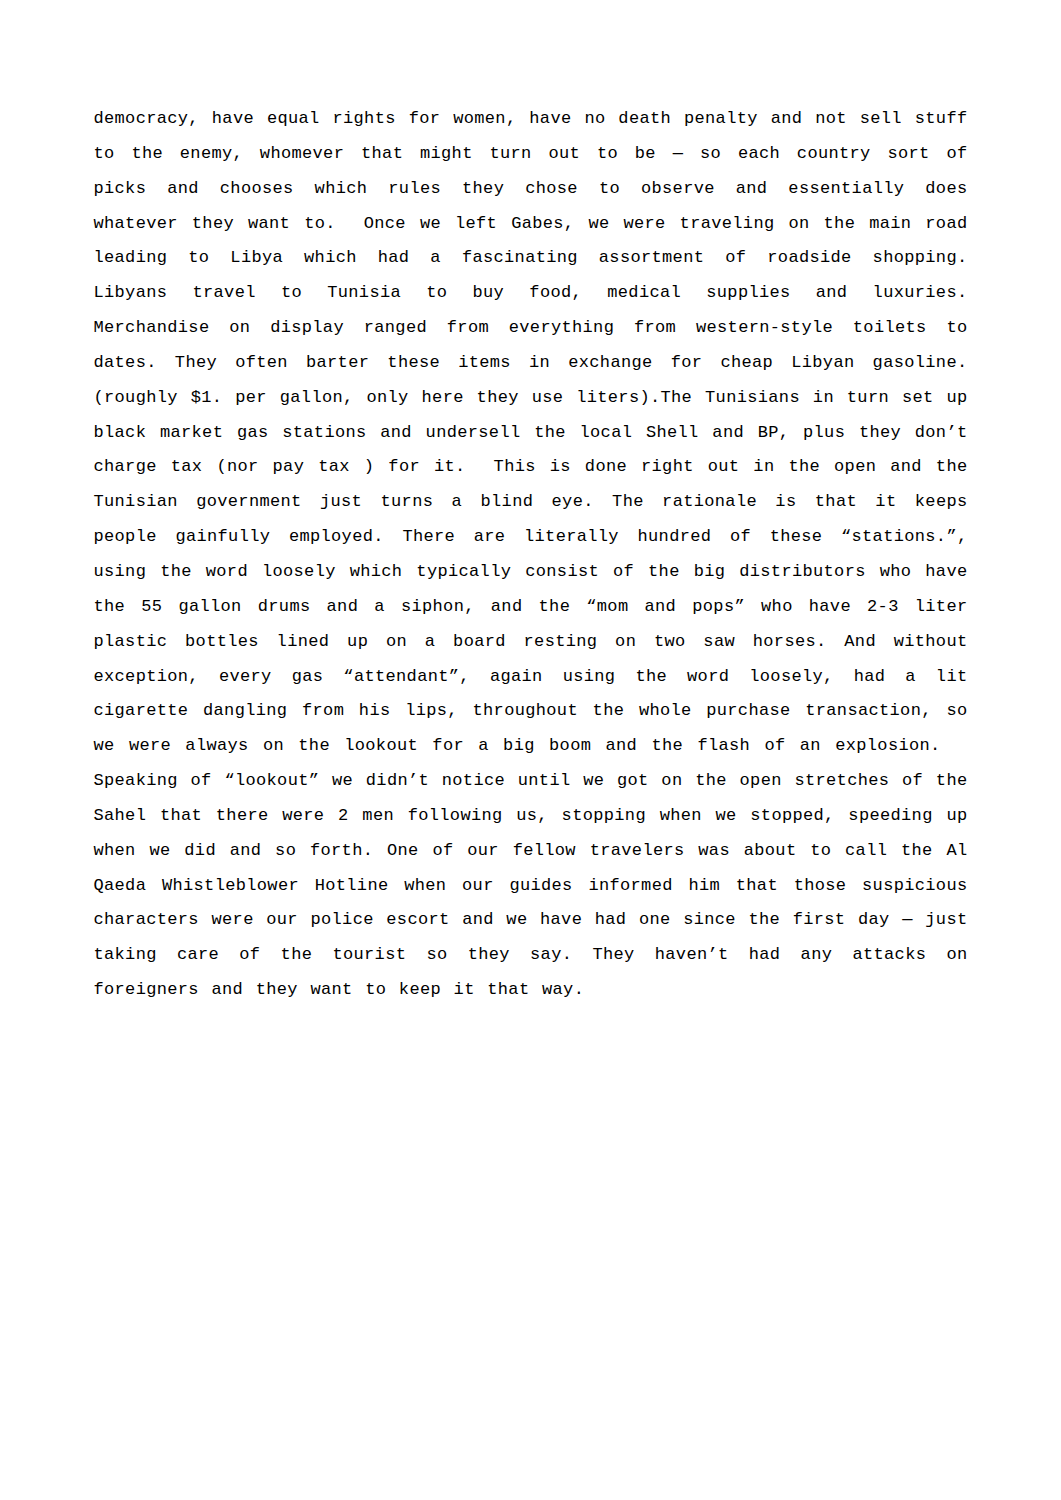democracy, have equal rights for women, have no death penalty and not sell stuff to the enemy, whomever that might turn out to be — so each country sort of picks and chooses which rules they chose to observe and essentially does whatever they want to. Once we left Gabes, we were traveling on the main road leading to Libya which had a fascinating assortment of roadside shopping. Libyans travel to Tunisia to buy food, medical supplies and luxuries. Merchandise on display ranged from everything from western-style toilets to dates. They often barter these items in exchange for cheap Libyan gasoline. (roughly $1. per gallon, only here they use liters).The Tunisians in turn set up black market gas stations and undersell the local Shell and BP, plus they don’t charge tax (nor pay tax ) for it. This is done right out in the open and the Tunisian government just turns a blind eye. The rationale is that it keeps people gainfully employed. There are literally hundred of these “stations.”, using the word loosely which typically consist of the big distributors who have the 55 gallon drums and a siphon, and the “mom and pops” who have 2-3 liter plastic bottles lined up on a board resting on two saw horses. And without exception, every gas “attendant”, again using the word loosely, had a lit cigarette dangling from his lips, throughout the whole purchase transaction, so we were always on the lookout for a big boom and the flash of an explosion. Speaking of “lookout” we didn’t notice until we got on the open stretches of the Sahel that there were 2 men following us, stopping when we stopped, speeding up when we did and so forth. One of our fellow travelers was about to call the Al Qaeda Whistleblower Hotline when our guides informed him that those suspicious characters were our police escort and we have had one since the first day — just taking care of the tourist so they say. They haven’t had any attacks on foreigners and they want to keep it that way.